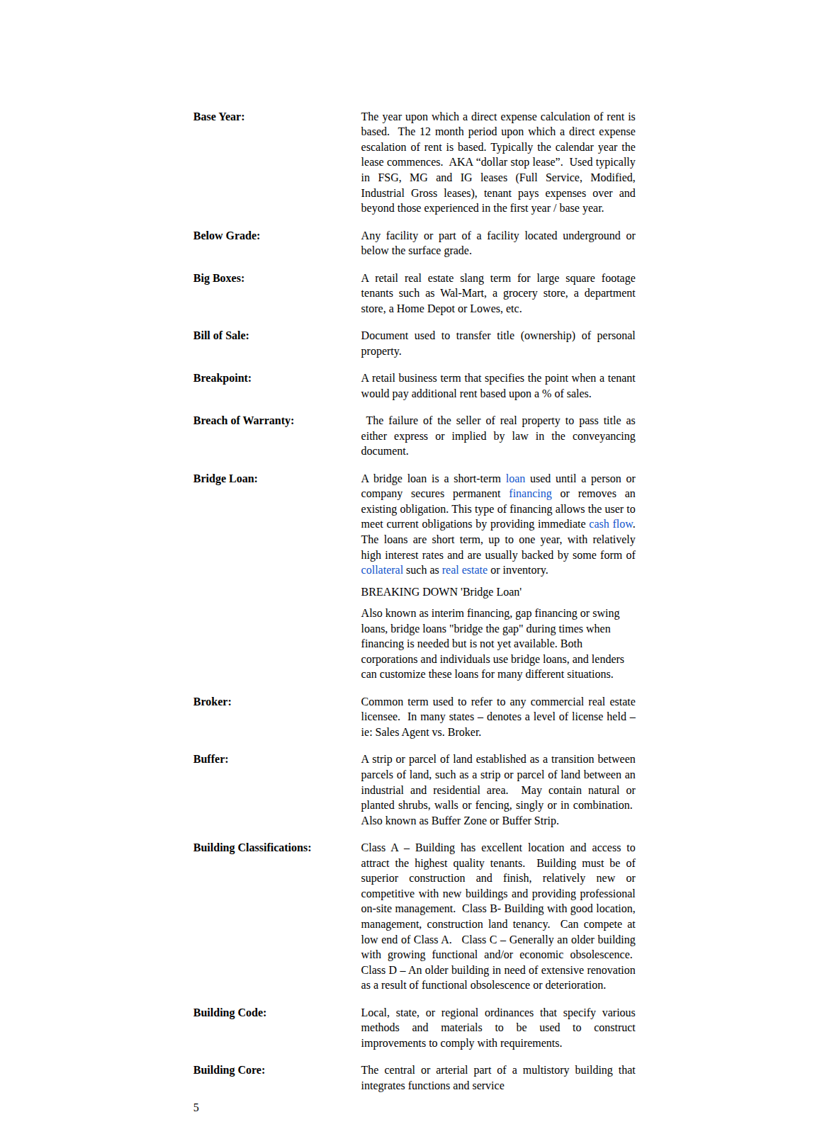Base Year:
The year upon which a direct expense calculation of rent is based. The 12 month period upon which a direct expense escalation of rent is based. Typically the calendar year the lease commences. AKA “dollar stop lease”. Used typically in FSG, MG and IG leases (Full Service, Modified, Industrial Gross leases), tenant pays expenses over and beyond those experienced in the first year / base year.
Below Grade:
Any facility or part of a facility located underground or below the surface grade.
Big Boxes:
A retail real estate slang term for large square footage tenants such as Wal-Mart, a grocery store, a department store, a Home Depot or Lowes, etc.
Bill of Sale:
Document used to transfer title (ownership) of personal property.
Breakpoint:
A retail business term that specifies the point when a tenant would pay additional rent based upon a % of sales.
Breach of Warranty:
The failure of the seller of real property to pass title as either express or implied by law in the conveyancing document.
Bridge Loan:
A bridge loan is a short-term loan used until a person or company secures permanent financing or removes an existing obligation. This type of financing allows the user to meet current obligations by providing immediate cash flow. The loans are short term, up to one year, with relatively high interest rates and are usually backed by some form of collateral such as real estate or inventory.
BREAKING DOWN 'Bridge Loan'
Also known as interim financing, gap financing or swing loans, bridge loans "bridge the gap" during times when financing is needed but is not yet available. Both corporations and individuals use bridge loans, and lenders can customize these loans for many different situations.
Broker:
Common term used to refer to any commercial real estate licensee. In many states – denotes a level of license held – ie: Sales Agent vs. Broker.
Buffer:
A strip or parcel of land established as a transition between parcels of land, such as a strip or parcel of land between an industrial and residential area. May contain natural or planted shrubs, walls or fencing, singly or in combination. Also known as Buffer Zone or Buffer Strip.
Building Classifications:
Class A – Building has excellent location and access to attract the highest quality tenants. Building must be of superior construction and finish, relatively new or competitive with new buildings and providing professional on-site management. Class B- Building with good location, management, construction land tenancy. Can compete at low end of Class A. Class C – Generally an older building with growing functional and/or economic obsolescence. Class D – An older building in need of extensive renovation as a result of functional obsolescence or deterioration.
Building Code:
Local, state, or regional ordinances that specify various methods and materials to be used to construct improvements to comply with requirements.
Building Core:
The central or arterial part of a multistory building that integrates functions and service
5